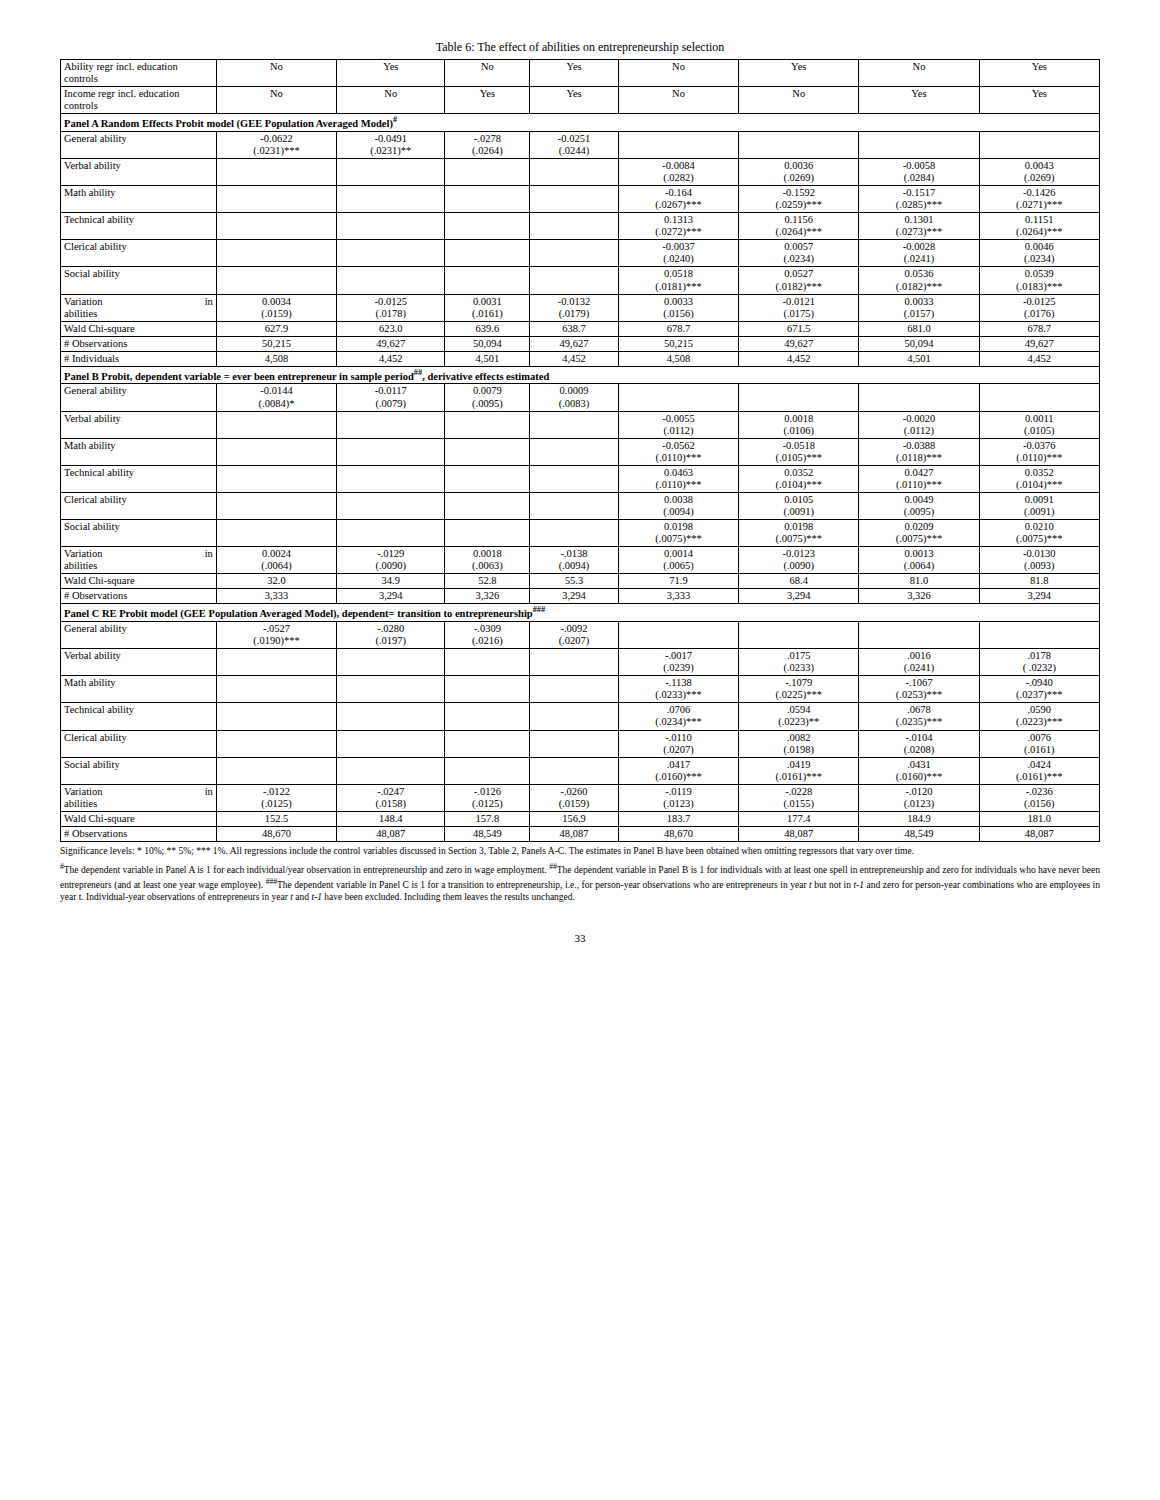Table 6: The effect of abilities on entrepreneurship selection
| Ability regr incl. education controls | No | Yes | No | Yes | No | Yes | No | Yes |
| Income regr incl. education controls | No | No | Yes | Yes | No | No | Yes | Yes |
| Panel A Random Effects Probit model (GEE Population Averaged Model) # |
| General ability | -0.0622 (.0231)*** | -0.0491 (.0231)** | -.0278 (.0264) | -0.0251 (.0244) | | | | |
| Verbal ability | | | | | -0.0084 (.0282) | 0.0036 (.0269) | -0.0058 (.0284) | 0.0043 (.0269) |
| Math ability | | | | | -0.164 (.0267)*** | -0.1592 (.0259)*** | -0.1517 (.0285)*** | -0.1426 (.0271)*** |
| Technical ability | | | | | 0.1313 (.0272)*** | 0.1156 (.0264)*** | 0.1301 (.0273)*** | 0.1151 (.0264)*** |
| Clerical ability | | | | | -0.0037 (.0240) | 0.0057 (.0234) | -0.0028 (.0241) | 0.0046 (.0234) |
| Social ability | | | | | 0.0518 (.0181)*** | 0.0527 (.0182)*** | 0.0536 (.0182)*** | 0.0539 (.0183)*** |
| Variation in abilities | 0.0034 (.0159) | -0.0125 (.0178) | 0.0031 (.0161) | -0.0132 (.0179) | 0.0033 (.0156) | -0.0121 (.0175) | 0.0033 (.0157) | -0.0125 (.0176) |
| Wald Chi-square | 627.9 | 623.0 | 639.6 | 638.7 | 678.7 | 671.5 | 681.0 | 678.7 |
| # Observations | 50,215 | 49,627 | 50,094 | 49,627 | 50,215 | 49,627 | 50,094 | 49,627 |
| # Individuals | 4,508 | 4,452 | 4,501 | 4,452 | 4,508 | 4,452 | 4,501 | 4,452 |
| Panel B Probit, dependent variable = ever been entrepreneur in sample period ## , derivative effects estimated |
| General ability | -0.0144 (.0084)* | -0.0117 (.0079) | 0.0079 (.0095) | 0.0009 (.0083) | | | | |
| Verbal ability | | | | | -0.0055 (.0112) | 0.0018 (.0106) | -0.0020 (.0112) | 0.0011 (.0105) |
| Math ability | | | | | -0.0562 (.0110)*** | -0.0518 (.0105)*** | -0.0388 (.0118)*** | -0.0376 (.0110)*** |
| Technical ability | | | | | 0.0463 (.0110)*** | 0.0352 (.0104)*** | 0.0427 (.0110)*** | 0.0352 (.0104)*** |
| Clerical ability | | | | | 0.0038 (.0094) | 0.0105 (.0091) | 0.0049 (.0095) | 0.0091 (.0091) |
| Social ability | | | | | 0.0198 (.0075)*** | 0.0198 (.0075)*** | 0.0209 (.0075)*** | 0.0210 (.0075)*** |
| Variation in abilities | 0.0024 (.0064) | -.0129 (.0090) | 0.0018 (.0063) | -.0138 (.0094) | 0.0014 (.0065) | -0.0123 (.0090) | 0.0013 (.0064) | -0.0130 (.0093) |
| Wald Chi-square | 32.0 | 34.9 | 52.8 | 55.3 | 71.9 | 68.4 | 81.0 | 81.8 |
| # Observations | 3,333 | 3,294 | 3,326 | 3,294 | 3,333 | 3,294 | 3,326 | 3,294 |
| Panel C RE Probit model (GEE Population Averaged Model), dependent= transition to entrepreneurship ### |
| General ability | -.0527 (.0190)*** | -.0280 (.0197) | -.0309 (.0216) | -.0092 (.0207) | | | | |
| Verbal ability | | | | | -.0017 (.0239) | .0175 (.0233) | .0016 (.0241) | .0178 ( .0232) |
| Math ability | | | | | -.1138 (.0233)*** | -.1079 (.0225)*** | -.1067 (.0253)*** | -.0940 (.0237)*** |
| Technical ability | | | | | .0706 (.0234)*** | .0594 (.0223)** | .0678 (.0235)*** | .0590 (.0223)*** |
| Clerical ability | | | | | -.0110 (.0207) | .0082 (.0198) | -.0104 (.0208) | .0076 (.0161) |
| Social ability | | | | | .0417 (.0160)*** | .0419 (.0161)*** | .0431 (.0160)*** | .0424 (.0161)*** |
| Variation in abilities | -.0122 (.0125) | -.0247 (.0158) | -.0126 (.0125) | -.0260 (.0159) | -.0119 (.0123) | -.0228 (.0155) | -.0120 (.0123) | -.0236 (.0156) |
| Wald Chi-square | 152.5 | 148.4 | 157.8 | 156.9 | 183.7 | 177.4 | 184.9 | 181.0 |
| # Observations | 48,670 | 48,087 | 48,549 | 48,087 | 48,670 | 48,087 | 48,549 | 48,087 |
Significance levels: * 10%; ** 5%; *** 1%. All regressions include the control variables discussed in Section 3, Table 2, Panels A-C. The estimates in Panel B have been obtained when omitting regressors that vary over time.
#The dependent variable in Panel A is 1 for each individual/year observation in entrepreneurship and zero in wage employment. ##The dependent variable in Panel B is 1 for individuals with at least one spell in entrepreneurship and zero for individuals who have never been entrepreneurs (and at least one year wage employee). ###The dependent variable in Panel C is 1 for a transition to entrepreneurship, i.e., for person-year observations who are entrepreneurs in year t but not in t-1 and zero for person-year combinations who are employees in year t. Individual-year observations of entrepreneurs in year t and t-1 have been excluded. Including them leaves the results unchanged.
33